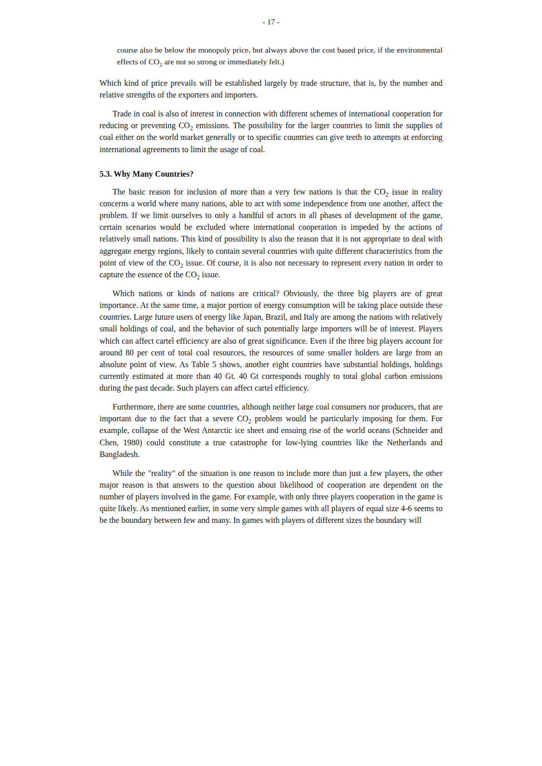- 17 -
course also be below the monopoly price, but always above the cost based price, if the environmental effects of CO2 are not so strong or immediately felt.)
Which kind of price prevails will be established largely by trade structure, that is, by the number and relative strengths of the exporters and importers.
Trade in coal is also of interest in connection with different schemes of international cooperation for reducing or preventing CO2 emissions. The possibility for the larger countries to limit the supplies of coal either on the world market generally or to specific countries can give teeth to attempts at enforcing international agreements to limit the usage of coal.
5.3. Why Many Countries?
The basic reason for inclusion of more than a very few nations is that the CO2 issue in reality concerns a world where many nations, able to act with some independence from one another, affect the problem. If we limit ourselves to only a handful of actors in all phases of development of the game, certain scenarios would be excluded where international cooperation is impeded by the actions of relatively small nations. This kind of possibility is also the reason that it is not appropriate to deal with aggregate energy regions, likely to contain several countries with quite different characteristics from the point of view of the CO2 issue. Of course, it is also not necessary to represent every nation in order to capture the essence of the CO2 issue.
Which nations or kinds of nations are critical? Obviously, the three big players are of great importance. At the same time, a major portion of energy consumption will be taking place outside these countries. Large future users of energy like Japan, Brazil, and Italy are among the nations with relatively small holdings of coal, and the behavior of such potentially large importers will be of interest. Players which can affect cartel efficiency are also of great significance. Even if the three big players account for around 80 per cent of total coal resources, the resources of some smaller holders are large from an absolute point of view. As Table 5 shows, another eight countries have substantial holdings, holdings currently estimated at more than 40 Gt. 40 Gt corresponds roughly to total global carbon emissions during the past decade. Such players can affect cartel efficiency.
Furthermore, there are some countries, although neither large coal consumers nor producers, that are important due to the fact that a severe CO2 problem would be particularly imposing for them. For example, collapse of the West Antarctic ice sheet and ensuing rise of the world oceans (Schneider and Chen, 1980) could constitute a true catastrophe for low-lying countries like the Netherlands and Bangladesh.
While the "reality" of the situation is one reason to include more than just a few players, the other major reason is that answers to the question about likelihood of cooperation are dependent on the number of players involved in the game. For example, with only three players cooperation in the game is quite likely. As mentioned earlier, in some very simple games with all players of equal size 4-6 seems to be the boundary between few and many. In games with players of different sizes the boundary will